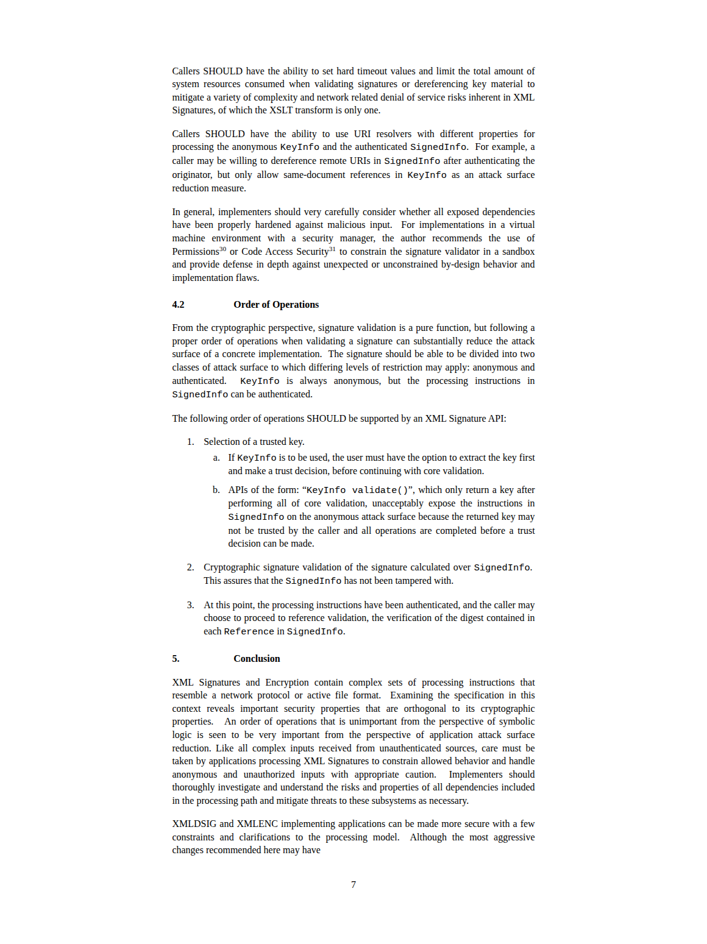Callers SHOULD have the ability to set hard timeout values and limit the total amount of system resources consumed when validating signatures or dereferencing key material to mitigate a variety of complexity and network related denial of service risks inherent in XML Signatures, of which the XSLT transform is only one.
Callers SHOULD have the ability to use URI resolvers with different properties for processing the anonymous KeyInfo and the authenticated SignedInfo. For example, a caller may be willing to dereference remote URIs in SignedInfo after authenticating the originator, but only allow same-document references in KeyInfo as an attack surface reduction measure.
In general, implementers should very carefully consider whether all exposed dependencies have been properly hardened against malicious input. For implementations in a virtual machine environment with a security manager, the author recommends the use of Permissions30 or Code Access Security31 to constrain the signature validator in a sandbox and provide defense in depth against unexpected or unconstrained by-design behavior and implementation flaws.
4.2 Order of Operations
From the cryptographic perspective, signature validation is a pure function, but following a proper order of operations when validating a signature can substantially reduce the attack surface of a concrete implementation. The signature should be able to be divided into two classes of attack surface to which differing levels of restriction may apply: anonymous and authenticated. KeyInfo is always anonymous, but the processing instructions in SignedInfo can be authenticated.
The following order of operations SHOULD be supported by an XML Signature API:
Selection of a trusted key.
If KeyInfo is to be used, the user must have the option to extract the key first and make a trust decision, before continuing with core validation.
APIs of the form: “KeyInfo validate()”, which only return a key after performing all of core validation, unacceptably expose the instructions in SignedInfo on the anonymous attack surface because the returned key may not be trusted by the caller and all operations are completed before a trust decision can be made.
Cryptographic signature validation of the signature calculated over SignedInfo. This assures that the SignedInfo has not been tampered with.
At this point, the processing instructions have been authenticated, and the caller may choose to proceed to reference validation, the verification of the digest contained in each Reference in SignedInfo.
5. Conclusion
XML Signatures and Encryption contain complex sets of processing instructions that resemble a network protocol or active file format. Examining the specification in this context reveals important security properties that are orthogonal to its cryptographic properties. An order of operations that is unimportant from the perspective of symbolic logic is seen to be very important from the perspective of application attack surface reduction. Like all complex inputs received from unauthenticated sources, care must be taken by applications processing XML Signatures to constrain allowed behavior and handle anonymous and unauthorized inputs with appropriate caution. Implementers should thoroughly investigate and understand the risks and properties of all dependencies included in the processing path and mitigate threats to these subsystems as necessary.
XMLDSIG and XMLENC implementing applications can be made more secure with a few constraints and clarifications to the processing model. Although the most aggressive changes recommended here may have
7